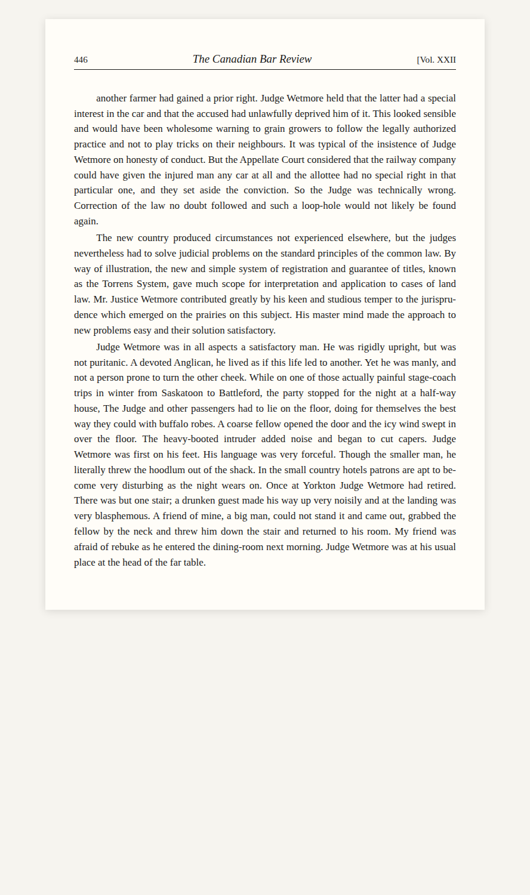446 The Canadian Bar Review [Vol. XXII
another farmer had gained a prior right. Judge Wetmore held that the latter had a special interest in the car and that the accused had unlawfully deprived him of it. This looked sensible and would have been wholesome warning to grain growers to follow the legally authorized practice and not to play tricks on their neighbours. It was typical of the insistence of Judge Wetmore on honesty of conduct. But the Appellate Court considered that the railway company could have given the injured man any car at all and the allottee had no special right in that particular one, and they set aside the conviction. So the Judge was technically wrong. Correction of the law no doubt followed and such a loop-hole would not likely be found again.
The new country produced circumstances not experienced elsewhere, but the judges nevertheless had to solve judicial problems on the standard principles of the common law. By way of illustration, the new and simple system of registration and guarantee of titles, known as the Torrens System, gave much scope for interpretation and application to cases of land law. Mr. Justice Wetmore contributed greatly by his keen and studious temper to the jurisprudence which emerged on the prairies on this subject. His master mind made the approach to new problems easy and their solution satisfactory.
Judge Wetmore was in all aspects a satisfactory man. He was rigidly upright, but was not puritanic. A devoted Anglican, he lived as if this life led to another. Yet he was manly, and not a person prone to turn the other cheek. While on one of those actually painful stage-coach trips in winter from Saskatoon to Battleford, the party stopped for the night at a half-way house, The Judge and other passengers had to lie on the floor, doing for themselves the best way they could with buffalo robes. A coarse fellow opened the door and the icy wind swept in over the floor. The heavy-booted intruder added noise and began to cut capers. Judge Wetmore was first on his feet. His language was very forceful. Though the smaller man, he literally threw the hoodlum out of the shack. In the small country hotels patrons are apt to become very disturbing as the night wears on. Once at Yorkton Judge Wetmore had retired. There was but one stair; a drunken guest made his way up very noisily and at the landing was very blasphemous. A friend of mine, a big man, could not stand it and came out, grabbed the fellow by the neck and threw him down the stair and returned to his room. My friend was afraid of rebuke as he entered the dining-room next morning. Judge Wetmore was at his usual place at the head of the far table.